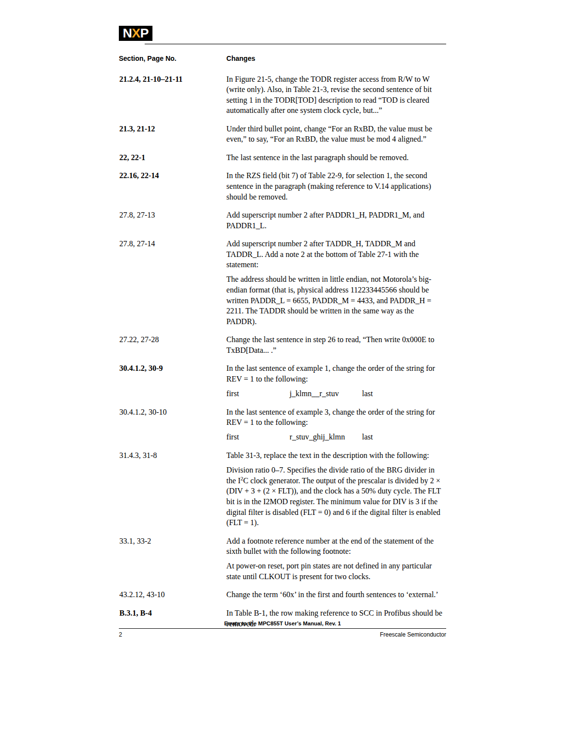NXP
| Section, Page No. | Changes |
| --- | --- |
| 21.2.4, 21-10–21-11 | In Figure 21-5, change the TODR register access from R/W to W (write only). Also, in Table 21-3, revise the second sentence of bit setting 1 in the TODR[TOD] description to read “TOD is cleared automatically after one system clock cycle, but...” |
| 21.3, 21-12 | Under third bullet point, change “For an RxBD, the value must be even,” to say, “For an RxBD, the value must be mod 4 aligned.” |
| 22, 22-1 | The last sentence in the last paragraph should be removed. |
| 22.16, 22-14 | In the RZS field (bit 7) of Table 22-9, for selection 1, the second sentence in the paragraph (making reference to V.14 applications) should be removed. |
| 27.8, 27-13 | Add superscript number 2 after PADDR1_H, PADDR1_M, and PADDR1_L. |
| 27.8, 27-14 | Add superscript number 2 after TADDR_H, TADDR_M and TADDR_L. Add a note 2 at the bottom of Table 27-1 with the statement: The address should be written in little endian, not Motorola’s big-endian format (that is, physical address 112233445566 should be written PADDR_L = 6655, PADDR_M = 4433, and PADDR_H = 2211. The TADDR should be written in the same way as the PADDR). |
| 27.22, 27-28 | Change the last sentence in step 26 to read, “Then write 0x000E to TxBD[Data... .” |
| 30.4.1.2, 30-9 | In the last sentence of example 1, change the order of the string for REV = 1 to the following: first j_klmn__r_stuv last |
| 30.4.1.2, 30-10 | In the last sentence of example 3, change the order of the string for REV = 1 to the following: first r_stuv_ghij_klmn last |
| 31.4.3, 31-8 | Table 31-3, replace the text in the description with the following: Division ratio 0–7. Specifies the divide ratio of the BRG divider in the I 2 C clock generator. The output of the prescalar is divided by 2 × (DIV + 3 + (2 × FLT)), and the clock has a 50% duty cycle. The FLT bit is in the I2MOD register. The minimum value for DIV is 3 if the digital filter is disabled (FLT = 0) and 6 if the digital filter is enabled (FLT = 1). |
| 33.1, 33-2 | Add a footnote reference number at the end of the statement of the sixth bullet with the following footnote: At power-on reset, port pin states are not defined in any particular state until CLKOUT is present for two clocks. |
| 43.2.12, 43-10 | Change the term ‘60x’ in the first and fourth sentences to ‘external.’ |
| B.3.1, B-4 | In Table B-1, the row making reference to SCC in Profibus should be removed. |
Errata to the MPC855T User’s Manual, Rev. 1
2 Freescale Semiconductor